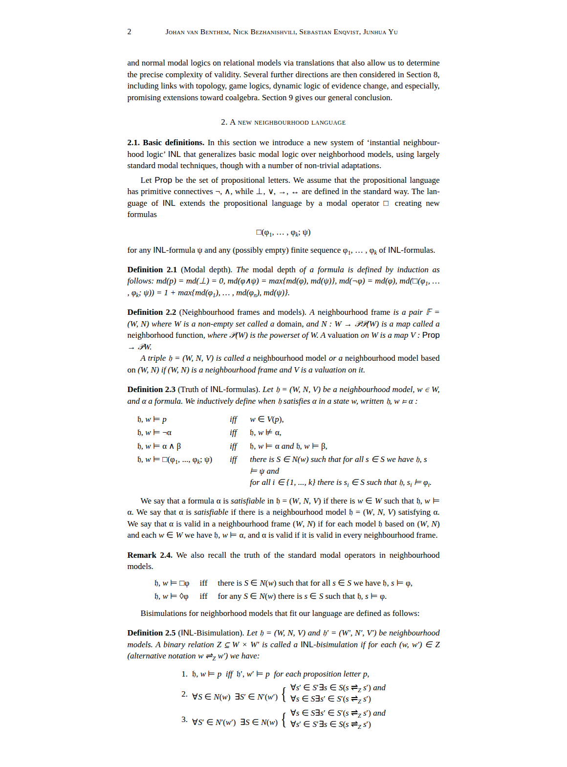2 Johan van Benthem, Nick Bezhanishvili, Sebastian Enqvist, Junhua Yu
and normal modal logics on relational models via translations that also allow us to determine the precise complexity of validity. Several further directions are then considered in Section 8, including links with topology, game logics, dynamic logic of evidence change, and especially, promising extensions toward coalgebra. Section 9 gives our general conclusion.
2. A new neighbourhood language
2.1. Basic definitions. In this section we introduce a new system of ‘instantial neighbourhood logic’ INL that generalizes basic modal logic over neighborhood models, using largely standard modal techniques, though with a number of non-trivial adaptations.
Let Prop be the set of propositional letters. We assume that the propositional language has primitive connectives ¬, ∧, while ⊥, ∨, →, ↔ are defined in the standard way. The language of INL extends the propositional language by a modal operator □ creating new formulas
□(φ1, … , φk; ψ)
for any INL-formula ψ and any (possibly empty) finite sequence φ1, … , φk of INL-formulas.
Definition 2.1 (Modal depth). The modal depth of a formula is defined by induction as follows: md(p) = md(⊥) = 0, md(φ∧ψ) = max{md(φ), md(ψ)}, md(¬φ) = md(φ), md(□(φ1, … , φk; ψ)) = 1 + max{md(φ1), … , md(φn), md(ψ)}.
Definition 2.2 (Neighbourhood frames and models). A neighbourhood frame is a pair 𝔽 = (W, N) where W is a non-empty set called a domain, and N : W → 𝒫𝒫(W) is a map called a neighborhood function, where 𝒫(W) is the powerset of W. A valuation on W is a map V : Prop → 𝒫W.
A triple 𝔥 = (W, N, V) is called a neighbourhood model or a neighbourhood model based on (W, N) if (W, N) is a neighbourhood frame and V is a valuation on it.
Definition 2.3 (Truth of INL-formulas). Let 𝔥 = (W, N, V) be a neighbourhood model, w ∈ W, and α a formula. We inductively define when 𝔥 satisfies α in a state w, written 𝔥, w ⊨ α :
| 𝔥, w ⊨ p | iff | w ∈ V ( p ), |
| 𝔥, w ⊨ ¬α | iff | 𝔥, w ⊭ α, |
| 𝔥, w ⊨ α ∧ β | iff | 𝔥, w ⊨ α and 𝔥, w ⊨ β, |
| 𝔥, w ⊨ □(φ 1 , ..., φ k ; ψ) | iff | there is S ∈ N(w) such that for all s ∈ S we have 𝔥, s ⊨ ψ and for all i ∈ {1, ..., k} there is s i ∈ S such that 𝔥, s i ⊨ φ i . |
We say that a formula α is satisfiable in 𝔥 = (W, N, V) if there is w ∈ W such that 𝔥, w ⊨ α. We say that α is satisfiable if there is a neighbourhood model 𝔥 = (W, N, V) satisfying α. We say that α is valid in a neighbourhood frame (W, N) if for each model 𝔥 based on (W, N) and each w ∈ W we have 𝔥, w ⊨ α, and α is valid if it is valid in every neighbourhood frame.
Remark 2.4. We also recall the truth of the standard modal operators in neighbourhood models.
| 𝔥, w ⊨ □φ | iff | there is S ∈ N ( w ) such that for all s ∈ S we have 𝔥, s ⊨ φ, |
| 𝔥, w ⊨ ◊φ | iff | for any S ∈ N ( w ) there is s ∈ S such that 𝔥, s ⊨ φ. |
Bisimulations for neighborhood models that fit our language are defined as follows:
Definition 2.5 (INL-Bisimulation). Let 𝔥 = (W, N, V) and 𝔥′ = (W′, N′, V′) be neighbourhood models. A binary relation Z ⊆ W × W′ is called a INL-bisimulation if for each (w, w′) ∈ Z (alternative notation w ⇌Z w′) we have:
| 1. | 𝔥, w ⊨ p iff 𝔥′, w ′ ⊨ p for each proposition letter p , |
| 2. | ∀ S ∈ N ( w ) ∃ S ′ ∈ N ′( w ′) { ∀ s ′ ∈ S ′∃ s ∈ S ( s ⇌ Z s ′) and ∀ s ∈ S ∃ s ′ ∈ S ′( s ⇌ Z s ′) |
| 3. | ∀ S ′ ∈ N ′( w ′) ∃ S ∈ N ( w ) { ∀ s ∈ S ∃ s ′ ∈ S ′( s ⇌ Z s ′) and ∀ s ′ ∈ S ′∃ s ∈ S ( s ⇌ Z s ′) |